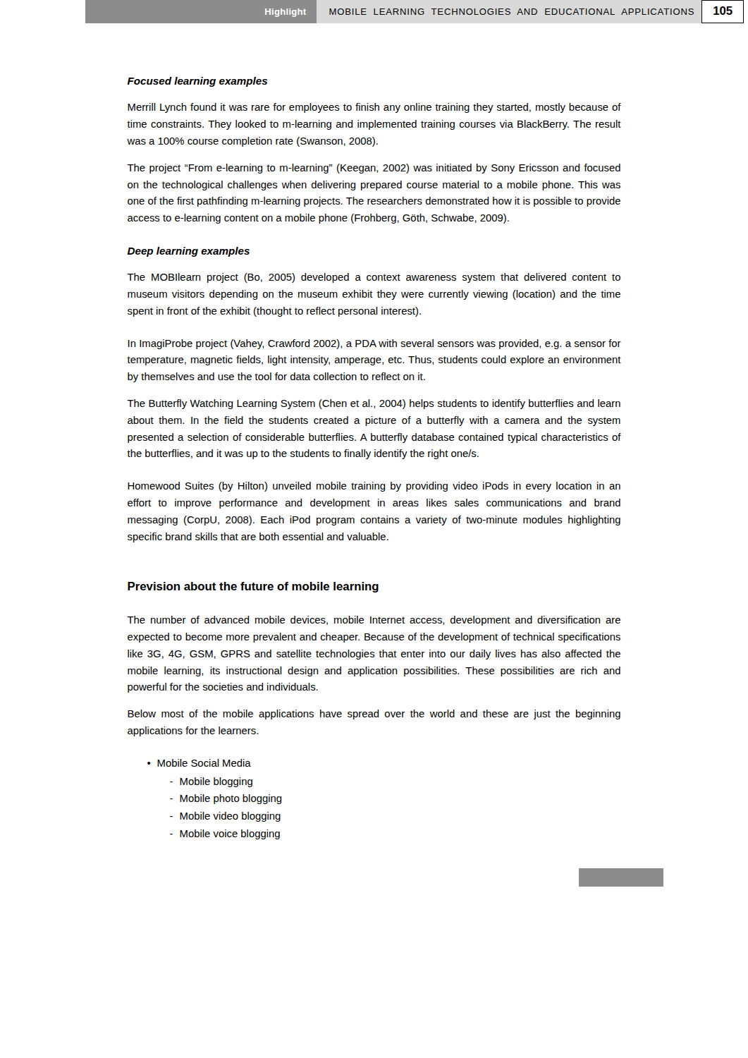Highlight
MOBILE LEARNING TECHNOLOGIES AND EDUCATIONAL APPLICATIONS
105
Focused learning examples
Merrill Lynch found it was rare for employees to finish any online training they started, mostly because of time constraints. They looked to m-learning and implemented training courses via BlackBerry. The result was a 100% course completion rate (Swanson, 2008).
The project “From e-learning to m-learning” (Keegan, 2002) was initiated by Sony Ericsson and focused on the technological challenges when delivering prepared course material to a mobile phone. This was one of the first pathfinding m-learning projects. The researchers demonstrated how it is possible to provide access to e-learning content on a mobile phone (Frohberg, Göth, Schwabe, 2009).
Deep learning examples
The MOBIlearn project (Bo, 2005) developed a context awareness system that delivered content to museum visitors depending on the museum exhibit they were currently viewing (location) and the time spent in front of the exhibit (thought to reflect personal interest).
In ImagiProbe project (Vahey, Crawford 2002), a PDA with several sensors was provided, e.g. a sensor for temperature, magnetic fields, light intensity, amperage, etc. Thus, students could explore an environment by themselves and use the tool for data collection to reflect on it.
The Butterfly Watching Learning System (Chen et al., 2004) helps students to identify butterflies and learn about them. In the field the students created a picture of a butterfly with a camera and the system presented a selection of considerable butterflies. A butterfly database contained typical characteristics of the butterflies, and it was up to the students to finally identify the right one/s.
Homewood Suites (by Hilton) unveiled mobile training by providing video iPods in every location in an effort to improve performance and development in areas likes sales communications and brand messaging (CorpU, 2008). Each iPod program contains a variety of two-minute modules highlighting specific brand skills that are both essential and valuable.
Prevision about the future of mobile learning
The number of advanced mobile devices, mobile Internet access, development and diversification are expected to become more prevalent and cheaper. Because of the development of technical specifications like 3G, 4G, GSM, GPRS and satellite technologies that enter into our daily lives has also affected the mobile learning, its instructional design and application possibilities. These possibilities are rich and powerful for the societies and individuals.
Below most of the mobile applications have spread over the world and these are just the beginning applications for the learners.
Mobile Social Media
Mobile blogging
Mobile photo blogging
Mobile video blogging
Mobile voice blogging